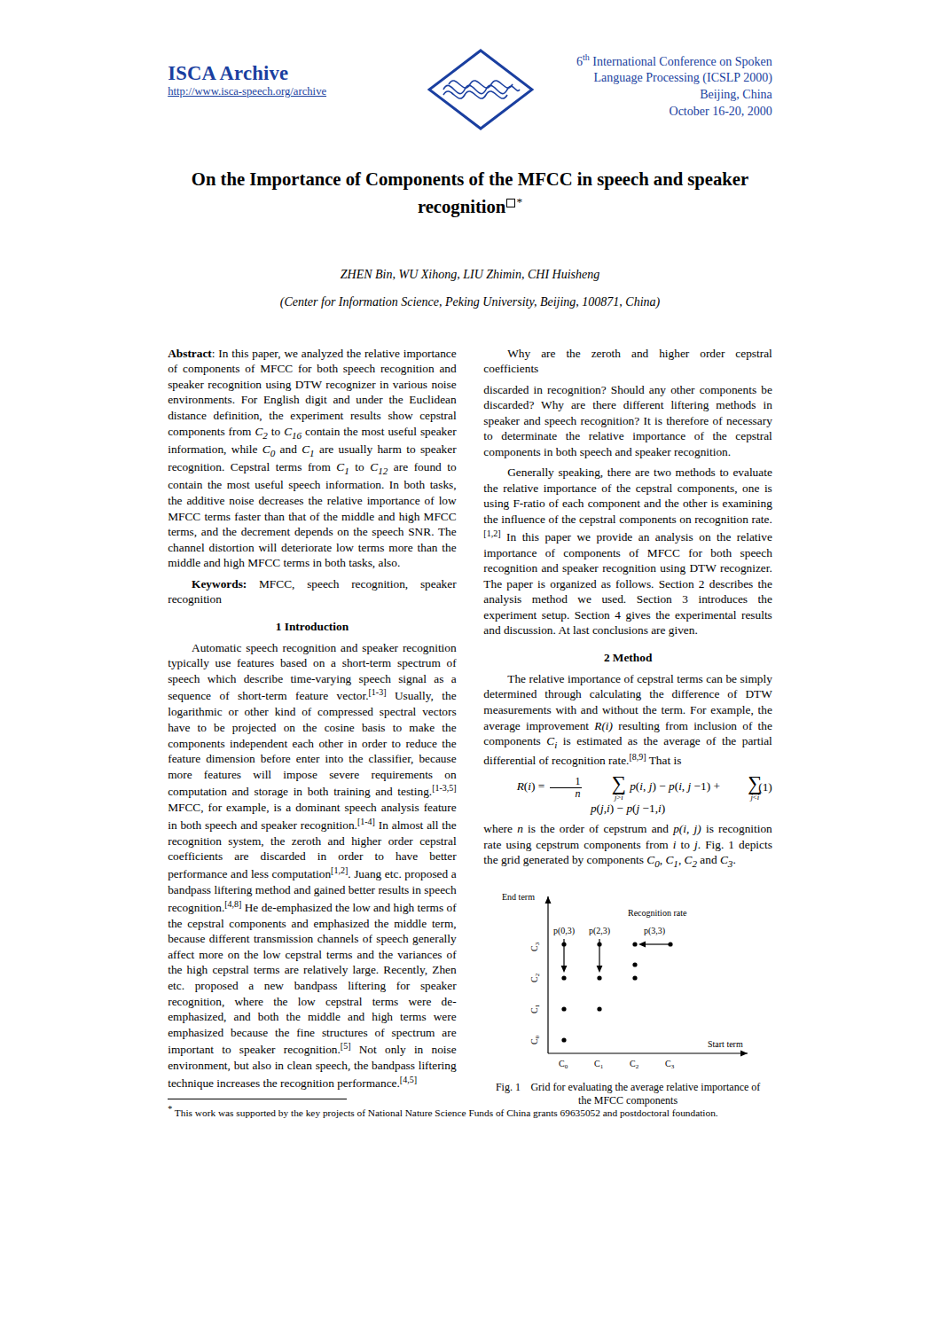ISCA Archive
http://www.isca-speech.org/archive
6th International Conference on Spoken
Language Processing (ICSLP 2000)
Beijing, China
October 16-20, 2000
On the Importance of Components of the MFCC in speech and speaker
recognition*
ZHEN Bin, WU Xihong, LIU Zhimin, CHI Huisheng
(Center for Information Science, Peking University, Beijing, 100871, China)
Abstract: In this paper, we analyzed the relative importance of components of MFCC for both speech recognition and speaker recognition using DTW recognizer in various noise environments. For English digit and under the Euclidean distance definition, the experiment results show cepstral components from C2 to C16 contain the most useful speaker information, while C0 and C1 are usually harm to speaker recognition. Cepstral terms from C1 to C12 are found to contain the most useful speech information. In both tasks, the additive noise decreases the relative importance of low MFCC terms faster than that of the middle and high MFCC terms, and the decrement depends on the speech SNR. The channel distortion will deteriorate low terms more than the middle and high MFCC terms in both tasks, also.
Keywords: MFCC, speech recognition, speaker recognition
1 Introduction
Automatic speech recognition and speaker recognition typically use features based on a short-term spectrum of speech which describe time-varying speech signal as a sequence of short-term feature vector.[1-3] Usually, the logarithmic or other kind of compressed spectral vectors have to be projected on the cosine basis to make the components independent each other in order to reduce the feature dimension before enter into the classifier, because more features will impose severe requirements on computation and storage in both training and testing.[1-3,5] MFCC, for example, is a dominant speech analysis feature in both speech and speaker recognition.[1-4] In almost all the recognition system, the zeroth and higher order cepstral coefficients are discarded in order to have better performance and less computation[1,2]. Juang etc. proposed a bandpass liftering method and gained better results in speech recognition.[4,8] He de-emphasized the low and high terms of the cepstral components and emphasized the middle term, because different transmission channels of speech generally affect more on the low cepstral terms and the variances of the high cepstral terms are relatively large. Recently, Zhen etc. proposed a new bandpass liftering for speaker recognition, where the low cepstral terms were de-emphasized, and both the middle and high terms were emphasized because the fine structures of spectrum are important to speaker recognition.[5] Not only in noise environment, but also in clean speech, the bandpass liftering technique increases the recognition performance.[4,5]
Why are the zeroth and higher order cepstral coefficients
discarded in recognition? Should any other components be discarded? Why are there different liftering methods in speaker and speech recognition? It is therefore of necessary to determinate the relative importance of the cepstral components in both speech and speaker recognition.
Generally speaking, there are two methods to evaluate the relative importance of the cepstral components, one is using F-ratio of each component and the other is examining the influence of the cepstral components on recognition rate.[1,2] In this paper we provide an analysis on the relative importance of components of MFCC for both speech recognition and speaker recognition using DTW recognizer. The paper is organized as follows. Section 2 describes the analysis method we used. Section 3 introduces the experiment setup. Section 4 gives the experimental results and discussion. At last conclusions are given.
2 Method
The relative importance of cepstral terms can be simply determined through calculating the difference of DTW measurements with and without the term. For example, the average improvement R(i) resulting from inclusion of the components Ci is estimated as the average of the partial differential of recognition rate.[8,9] That is
R(i) = 1 n ∑j>i p(i, j) − p(i, j −1) + ∑j<i p(j,i) − p(j −1,i) (1)
where n is the order of cepstrum and p(i, j) is recognition rate using cepstrum components from i to j. Fig. 1 depicts the grid generated by components C0, C1, C2 and C3.
End term Start term Recognition rate C0 C1 C2 C3 C0 C1 C2 C3 p(0,3) p(2,3) p(3,3)
Fig. 1 Grid for evaluating the average relative importance of
the MFCC components
* This work was supported by the key projects of National Nature Science Funds of China grants 69635052 and postdoctoral foundation.